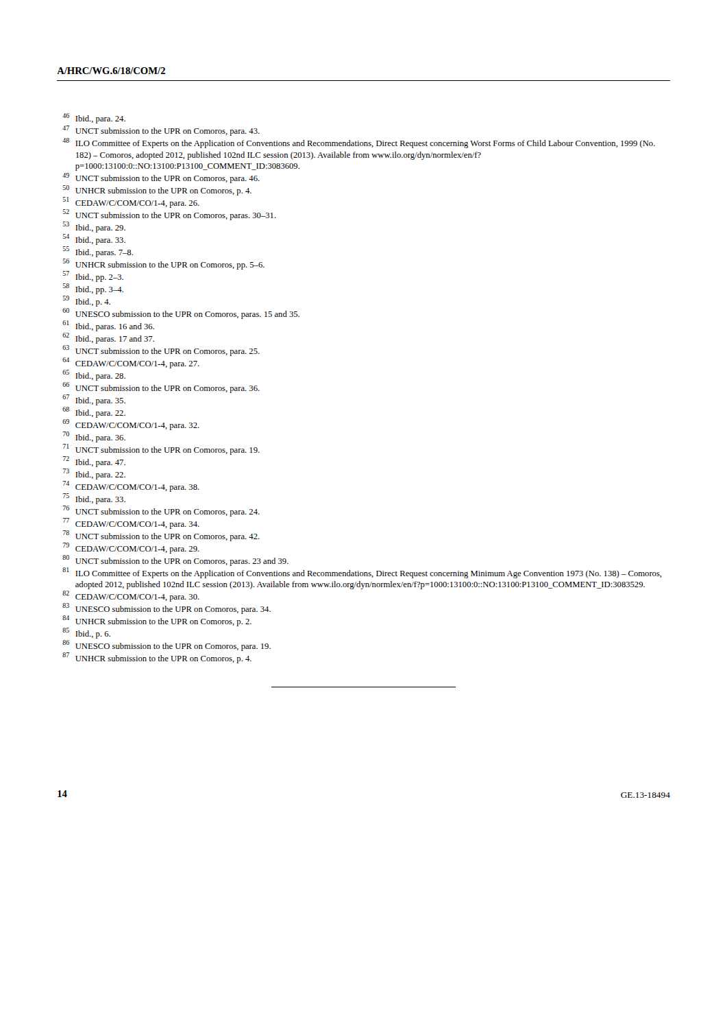A/HRC/WG.6/18/COM/2
Ibid., para. 24.
UNCT submission to the UPR on Comoros, para. 43.
ILO Committee of Experts on the Application of Conventions and Recommendations, Direct Request concerning Worst Forms of Child Labour Convention, 1999 (No. 182) – Comoros, adopted 2012, published 102nd ILC session (2013). Available from www.ilo.org/dyn/normlex/en/f?p=1000:13100:0::NO:13100:P13100_COMMENT_ID:3083609.
UNCT submission to the UPR on Comoros, para. 46.
UNHCR submission to the UPR on Comoros, p. 4.
CEDAW/C/COM/CO/1-4, para. 26.
UNCT submission to the UPR on Comoros, paras. 30–31.
Ibid., para. 29.
Ibid., para. 33.
Ibid., paras. 7–8.
UNHCR submission to the UPR on Comoros, pp. 5–6.
Ibid., pp. 2–3.
Ibid., pp. 3–4.
Ibid., p. 4.
UNESCO submission to the UPR on Comoros, paras. 15 and 35.
Ibid., paras. 16 and 36.
Ibid., paras. 17 and 37.
UNCT submission to the UPR on Comoros, para. 25.
CEDAW/C/COM/CO/1-4, para. 27.
Ibid., para. 28.
UNCT submission to the UPR on Comoros, para. 36.
Ibid., para. 35.
Ibid., para. 22.
CEDAW/C/COM/CO/1-4, para. 32.
Ibid., para. 36.
UNCT submission to the UPR on Comoros, para. 19.
Ibid., para. 47.
Ibid., para. 22.
CEDAW/C/COM/CO/1-4, para. 38.
Ibid., para. 33.
UNCT submission to the UPR on Comoros, para. 24.
CEDAW/C/COM/CO/1-4, para. 34.
UNCT submission to the UPR on Comoros, para. 42.
CEDAW/C/COM/CO/1-4, para. 29.
UNCT submission to the UPR on Comoros, paras. 23 and 39.
ILO Committee of Experts on the Application of Conventions and Recommendations, Direct Request concerning Minimum Age Convention 1973 (No. 138) – Comoros, adopted 2012, published 102nd ILC session (2013). Available from www.ilo.org/dyn/normlex/en/f?p=1000:13100:0::NO:13100:P13100_COMMENT_ID:3083529.
CEDAW/C/COM/CO/1-4, para. 30.
UNESCO submission to the UPR on Comoros, para. 34.
UNHCR submission to the UPR on Comoros, p. 2.
Ibid., p. 6.
UNESCO submission to the UPR on Comoros, para. 19.
UNHCR submission to the UPR on Comoros, p. 4.
14 GE.13-18494